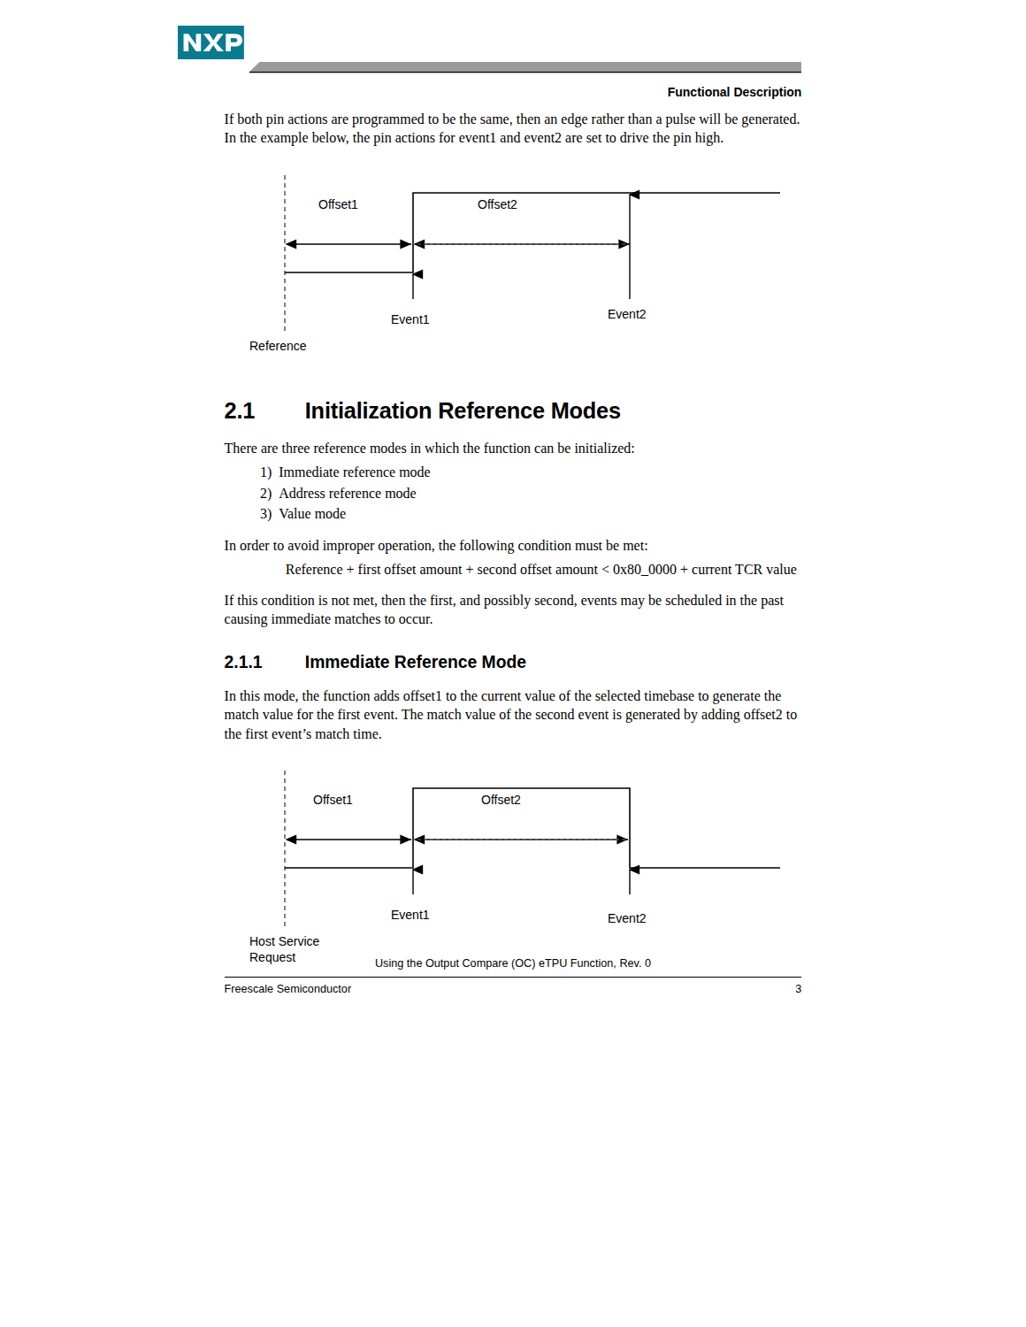Functional Description
If both pin actions are programmed to be the same, then an edge rather than a pulse will be generated. In the example below, the pin actions for event1 and event2 are set to drive the pin high.
Offset1 Offset2 Event1 Event2 Reference
2.1 Initialization Reference Modes
There are three reference modes in which the function can be initialized:
1) Immediate reference mode
2) Address reference mode
3) Value mode
In order to avoid improper operation, the following condition must be met:
Reference + first offset amount + second offset amount < 0x80_0000 + current TCR value
If this condition is not met, then the first, and possibly second, events may be scheduled in the past causing immediate matches to occur.
2.1.1 Immediate Reference Mode
In this mode, the function adds offset1 to the current value of the selected timebase to generate the match value for the first event. The match value of the second event is generated by adding offset2 to the first event’s match time.
Offset1 Offset2 Event1 Event2 Host Service Request
Using the Output Compare (OC) eTPU Function, Rev. 0
Freescale Semiconductor 3